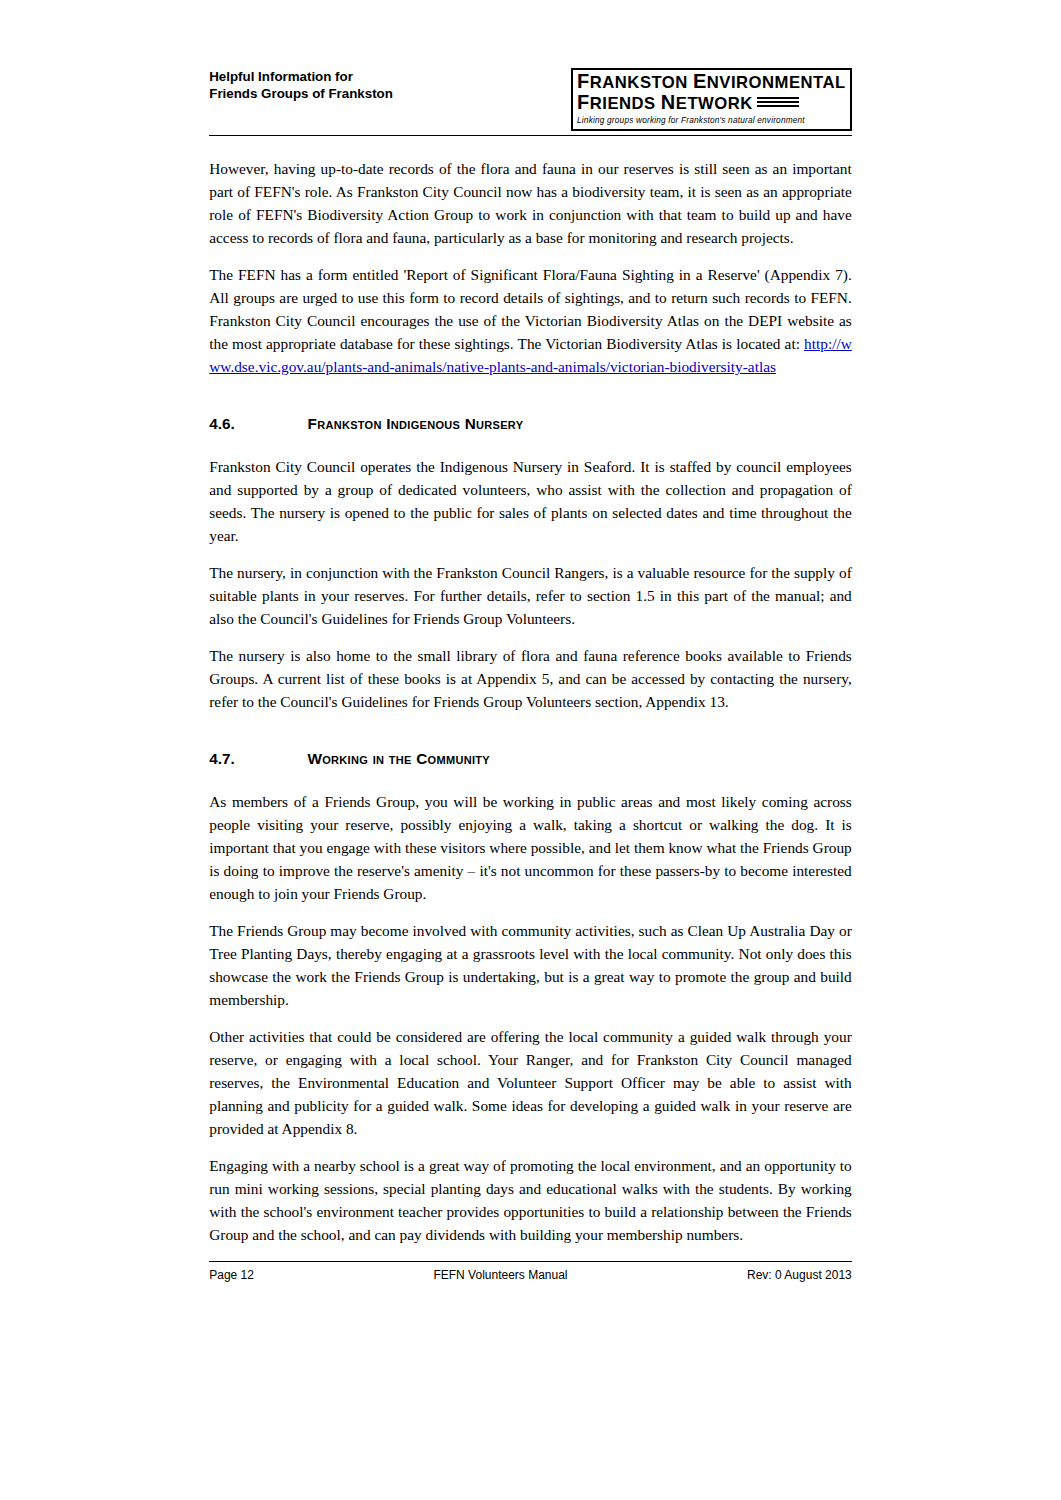Helpful Information for
Friends Groups of Frankston
FRANKSTON ENVIRONMENTAL
FRIENDS NETWORK
Linking groups working for Frankston's natural environment
However, having up-to-date records of the flora and fauna in our reserves is still seen as an important part of FEFN's role. As Frankston City Council now has a biodiversity team, it is seen as an appropriate role of FEFN's Biodiversity Action Group to work in conjunction with that team to build up and have access to records of flora and fauna, particularly as a base for monitoring and research projects.
The FEFN has a form entitled 'Report of Significant Flora/Fauna Sighting in a Reserve' (Appendix 7). All groups are urged to use this form to record details of sightings, and to return such records to FEFN. Frankston City Council encourages the use of the Victorian Biodiversity Atlas on the DEPI website as the most appropriate database for these sightings. The Victorian Biodiversity Atlas is located at: http://www.dse.vic.gov.au/plants-and-animals/native-plants-and-animals/victorian-biodiversity-atlas
4.6. Frankston Indigenous Nursery
Frankston City Council operates the Indigenous Nursery in Seaford. It is staffed by council employees and supported by a group of dedicated volunteers, who assist with the collection and propagation of seeds. The nursery is opened to the public for sales of plants on selected dates and time throughout the year.
The nursery, in conjunction with the Frankston Council Rangers, is a valuable resource for the supply of suitable plants in your reserves. For further details, refer to section 1.5 in this part of the manual; and also the Council's Guidelines for Friends Group Volunteers.
The nursery is also home to the small library of flora and fauna reference books available to Friends Groups. A current list of these books is at Appendix 5, and can be accessed by contacting the nursery, refer to the Council's Guidelines for Friends Group Volunteers section, Appendix 13.
4.7. Working in the Community
As members of a Friends Group, you will be working in public areas and most likely coming across people visiting your reserve, possibly enjoying a walk, taking a shortcut or walking the dog. It is important that you engage with these visitors where possible, and let them know what the Friends Group is doing to improve the reserve's amenity – it's not uncommon for these passers-by to become interested enough to join your Friends Group.
The Friends Group may become involved with community activities, such as Clean Up Australia Day or Tree Planting Days, thereby engaging at a grassroots level with the local community. Not only does this showcase the work the Friends Group is undertaking, but is a great way to promote the group and build membership.
Other activities that could be considered are offering the local community a guided walk through your reserve, or engaging with a local school. Your Ranger, and for Frankston City Council managed reserves, the Environmental Education and Volunteer Support Officer may be able to assist with planning and publicity for a guided walk. Some ideas for developing a guided walk in your reserve are provided at Appendix 8.
Engaging with a nearby school is a great way of promoting the local environment, and an opportunity to run mini working sessions, special planting days and educational walks with the students. By working with the school's environment teacher provides opportunities to build a relationship between the Friends Group and the school, and can pay dividends with building your membership numbers.
Page 12
FEFN Volunteers Manual
Rev: 0 August 2013